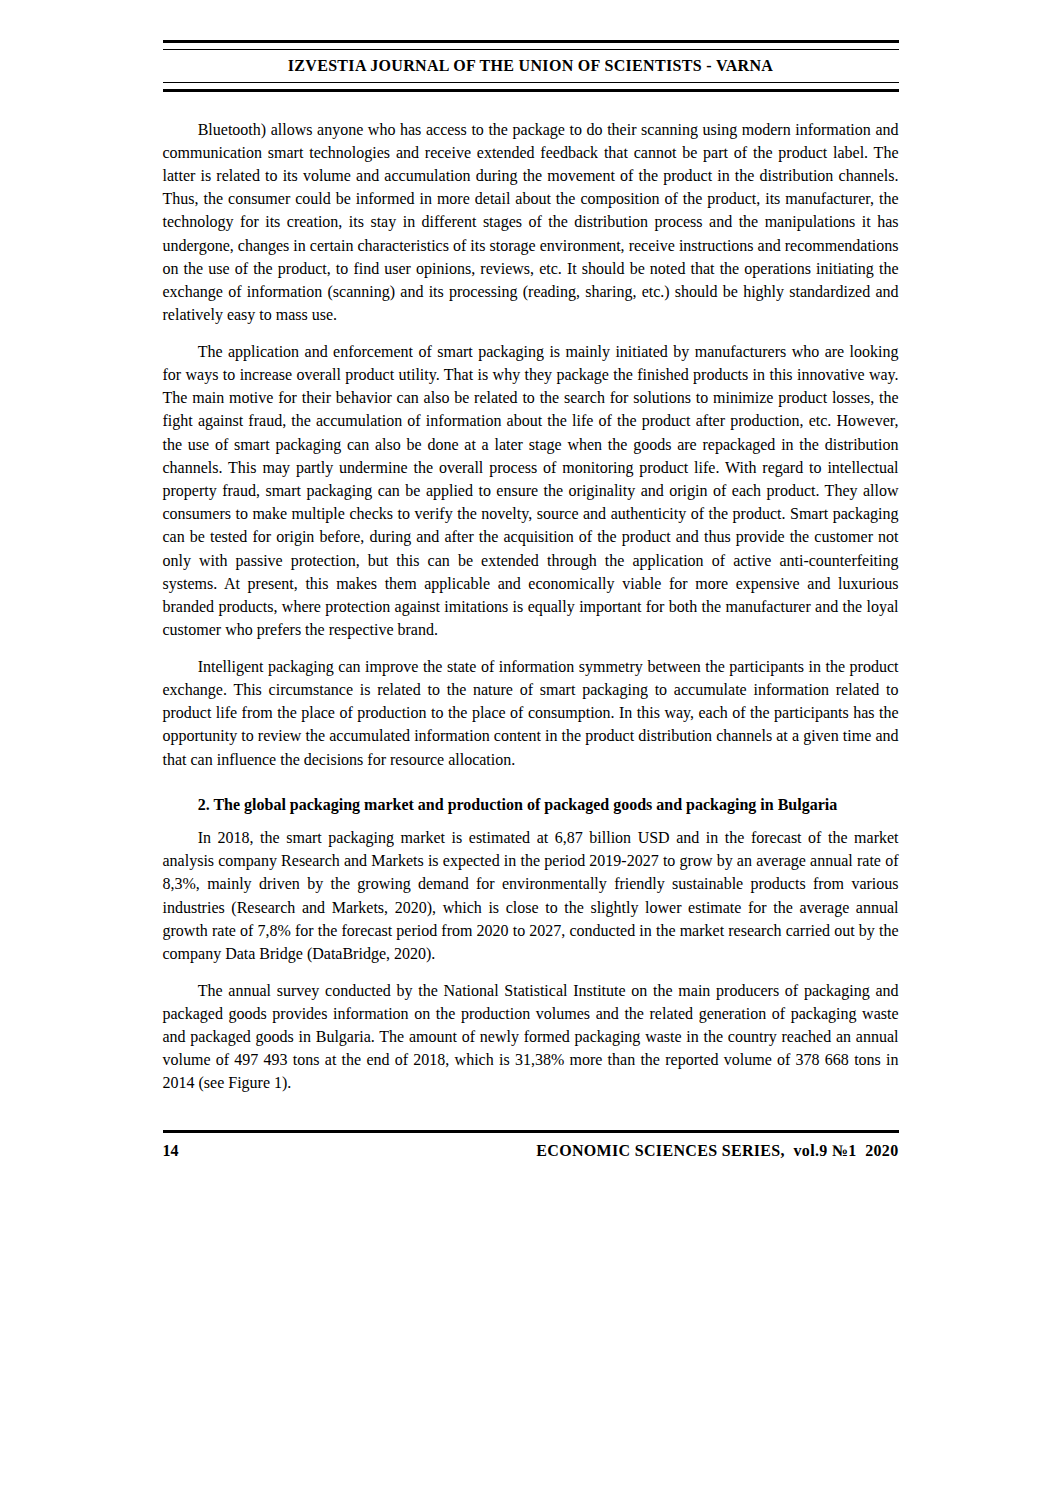IZVESTIA JOURNAL OF THE UNION OF SCIENTISTS - VARNA
Bluetooth) allows anyone who has access to the package to do their scanning using modern information and communication smart technologies and receive extended feedback that cannot be part of the product label. The latter is related to its volume and accumulation during the movement of the product in the distribution channels. Thus, the consumer could be informed in more detail about the composition of the product, its manufacturer, the technology for its creation, its stay in different stages of the distribution process and the manipulations it has undergone, changes in certain characteristics of its storage environment, receive instructions and recommendations on the use of the product, to find user opinions, reviews, etc. It should be noted that the operations initiating the exchange of information (scanning) and its processing (reading, sharing, etc.) should be highly standardized and relatively easy to mass use.
The application and enforcement of smart packaging is mainly initiated by manufacturers who are looking for ways to increase overall product utility. That is why they package the finished products in this innovative way. The main motive for their behavior can also be related to the search for solutions to minimize product losses, the fight against fraud, the accumulation of information about the life of the product after production, etc. However, the use of smart packaging can also be done at a later stage when the goods are repackaged in the distribution channels. This may partly undermine the overall process of monitoring product life. With regard to intellectual property fraud, smart packaging can be applied to ensure the originality and origin of each product. They allow consumers to make multiple checks to verify the novelty, source and authenticity of the product. Smart packaging can be tested for origin before, during and after the acquisition of the product and thus provide the customer not only with passive protection, but this can be extended through the application of active anti-counterfeiting systems. At present, this makes them applicable and economically viable for more expensive and luxurious branded products, where protection against imitations is equally important for both the manufacturer and the loyal customer who prefers the respective brand.
Intelligent packaging can improve the state of information symmetry between the participants in the product exchange. This circumstance is related to the nature of smart packaging to accumulate information related to product life from the place of production to the place of consumption. In this way, each of the participants has the opportunity to review the accumulated information content in the product distribution channels at a given time and that can influence the decisions for resource allocation.
2. The global packaging market and production of packaged goods and packaging in Bulgaria
In 2018, the smart packaging market is estimated at 6,87 billion USD and in the forecast of the market analysis company Research and Markets is expected in the period 2019-2027 to grow by an average annual rate of 8,3%, mainly driven by the growing demand for environmentally friendly sustainable products from various industries (Research and Markets, 2020), which is close to the slightly lower estimate for the average annual growth rate of 7,8% for the forecast period from 2020 to 2027, conducted in the market research carried out by the company Data Bridge (DataBridge, 2020).
The annual survey conducted by the National Statistical Institute on the main producers of packaging and packaged goods provides information on the production volumes and the related generation of packaging waste and packaged goods in Bulgaria. The amount of newly formed packaging waste in the country reached an annual volume of 497 493 tons at the end of 2018, which is 31,38% more than the reported volume of 378 668 tons in 2014 (see Figure 1).
14 ECONOMIC SCIENCES SERIES, vol.9 №1 2020